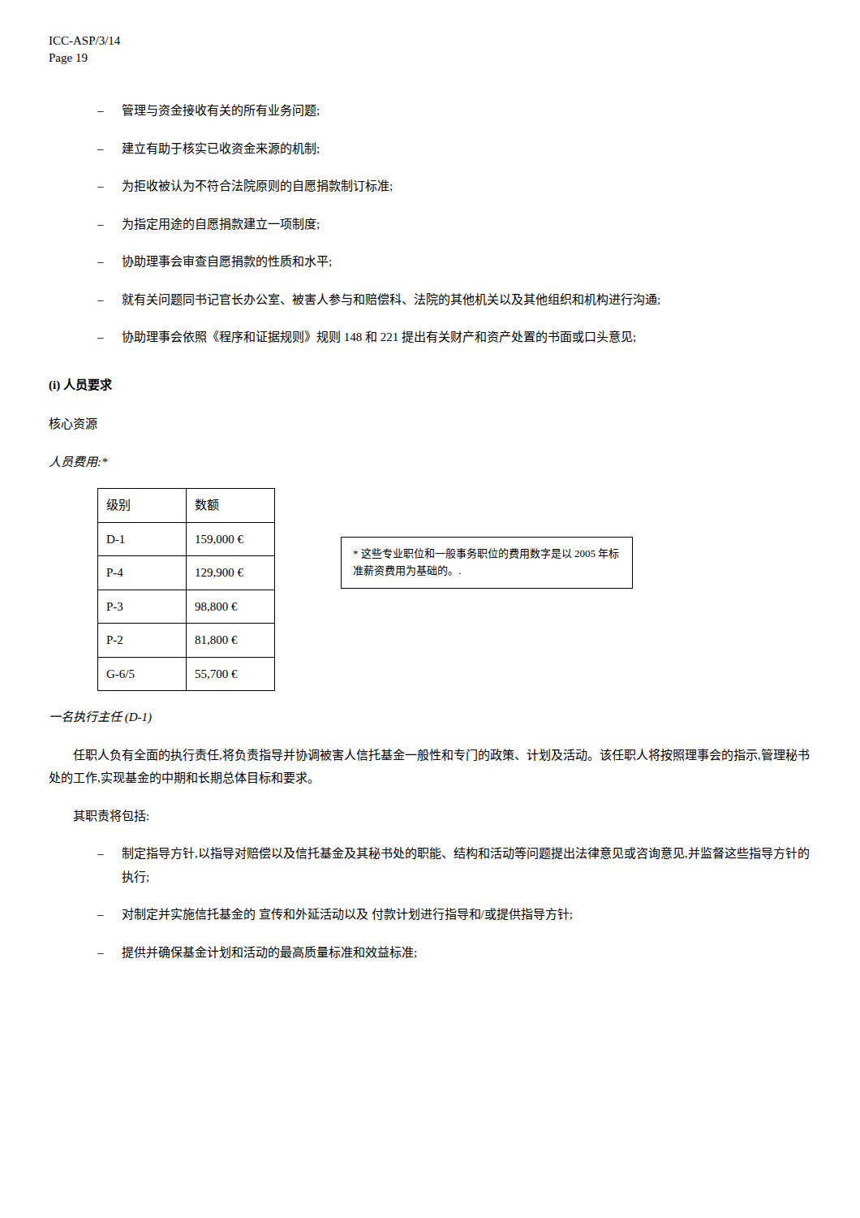ICC-ASP/3/14
Page 19
管理与资金接收有关的所有业务问题;
建立有助于核实已收资金来源的机制;
为拒收被认为不符合法院原则的自愿捐款制订标准;
为指定用途的自愿捐款建立一项制度;
协助理事会审查自愿捐款的性质和水平;
就有关问题同书记官长办公室、被害人参与和赔偿科、法院的其他机关以及其他组织和机构进行沟通;
协助理事会依照《程序和证据规则》规则 148 和 221 提出有关财产和资产处置的书面或口头意见;
(i) 人员要求
核心资源
人员费用:*
| 级别 | 数额 |
| D-1 | 159,000 € |
| P-4 | 129,900 € |
| P-3 | 98,800 € |
| P-2 | 81,800 € |
| G-6/5 | 55,700 € |
* 这些专业职位和一般事务职位的费用数字是以 2005 年标准薪资费用为基础的。.
一名执行主任 (D-1)
任职人负有全面的执行责任,将负责指导并协调被害人信托基金一般性和专门的政策、计划及活动。该任职人将按照理事会的指示,管理秘书处的工作,实现基金的中期和长期总体目标和要求。
其职责将包括:
制定指导方针,以指导对赔偿以及信托基金及其秘书处的职能、结构和活动等问题提出法律意见或咨询意见,并监督这些指导方针的执行;
对制定并实施信托基金的 宣传和外延活动以及 付款计划进行指导和/或提供指导方针;
提供并确保基金计划和活动的最高质量标准和效益标准;